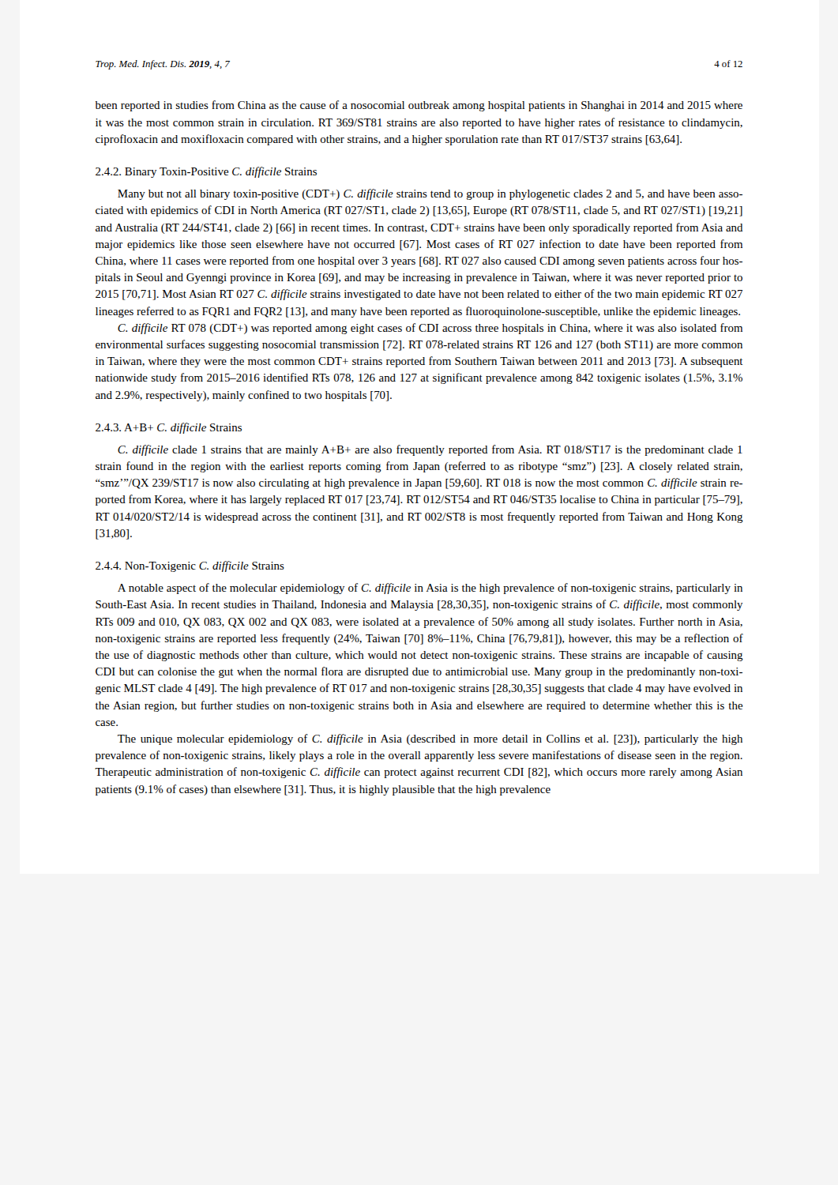Trop. Med. Infect. Dis. 2019, 4, 7 4 of 12
been reported in studies from China as the cause of a nosocomial outbreak among hospital patients in Shanghai in 2014 and 2015 where it was the most common strain in circulation. RT 369/ST81 strains are also reported to have higher rates of resistance to clindamycin, ciprofloxacin and moxifloxacin compared with other strains, and a higher sporulation rate than RT 017/ST37 strains [63,64].
2.4.2. Binary Toxin-Positive C. difficile Strains
Many but not all binary toxin-positive (CDT+) C. difficile strains tend to group in phylogenetic clades 2 and 5, and have been associated with epidemics of CDI in North America (RT 027/ST1, clade 2) [13,65], Europe (RT 078/ST11, clade 5, and RT 027/ST1) [19,21] and Australia (RT 244/ST41, clade 2) [66] in recent times. In contrast, CDT+ strains have been only sporadically reported from Asia and major epidemics like those seen elsewhere have not occurred [67]. Most cases of RT 027 infection to date have been reported from China, where 11 cases were reported from one hospital over 3 years [68]. RT 027 also caused CDI among seven patients across four hospitals in Seoul and Gyenngi province in Korea [69], and may be increasing in prevalence in Taiwan, where it was never reported prior to 2015 [70,71]. Most Asian RT 027 C. difficile strains investigated to date have not been related to either of the two main epidemic RT 027 lineages referred to as FQR1 and FQR2 [13], and many have been reported as fluoroquinolone-susceptible, unlike the epidemic lineages.
C. difficile RT 078 (CDT+) was reported among eight cases of CDI across three hospitals in China, where it was also isolated from environmental surfaces suggesting nosocomial transmission [72]. RT 078-related strains RT 126 and 127 (both ST11) are more common in Taiwan, where they were the most common CDT+ strains reported from Southern Taiwan between 2011 and 2013 [73]. A subsequent nationwide study from 2015–2016 identified RTs 078, 126 and 127 at significant prevalence among 842 toxigenic isolates (1.5%, 3.1% and 2.9%, respectively), mainly confined to two hospitals [70].
2.4.3. A+B+ C. difficile Strains
C. difficile clade 1 strains that are mainly A+B+ are also frequently reported from Asia. RT 018/ST17 is the predominant clade 1 strain found in the region with the earliest reports coming from Japan (referred to as ribotype “smz”) [23]. A closely related strain, “smz’”/QX 239/ST17 is now also circulating at high prevalence in Japan [59,60]. RT 018 is now the most common C. difficile strain reported from Korea, where it has largely replaced RT 017 [23,74]. RT 012/ST54 and RT 046/ST35 localise to China in particular [75–79], RT 014/020/ST2/14 is widespread across the continent [31], and RT 002/ST8 is most frequently reported from Taiwan and Hong Kong [31,80].
2.4.4. Non-Toxigenic C. difficile Strains
A notable aspect of the molecular epidemiology of C. difficile in Asia is the high prevalence of non-toxigenic strains, particularly in South-East Asia. In recent studies in Thailand, Indonesia and Malaysia [28,30,35], non-toxigenic strains of C. difficile, most commonly RTs 009 and 010, QX 083, QX 002 and QX 083, were isolated at a prevalence of 50% among all study isolates. Further north in Asia, non-toxigenic strains are reported less frequently (24%, Taiwan [70] 8%–11%, China [76,79,81]), however, this may be a reflection of the use of diagnostic methods other than culture, which would not detect non-toxigenic strains. These strains are incapable of causing CDI but can colonise the gut when the normal flora are disrupted due to antimicrobial use. Many group in the predominantly non-toxigenic MLST clade 4 [49]. The high prevalence of RT 017 and non-toxigenic strains [28,30,35] suggests that clade 4 may have evolved in the Asian region, but further studies on non-toxigenic strains both in Asia and elsewhere are required to determine whether this is the case.
The unique molecular epidemiology of C. difficile in Asia (described in more detail in Collins et al. [23]), particularly the high prevalence of non-toxigenic strains, likely plays a role in the overall apparently less severe manifestations of disease seen in the region. Therapeutic administration of non-toxigenic C. difficile can protect against recurrent CDI [82], which occurs more rarely among Asian patients (9.1% of cases) than elsewhere [31]. Thus, it is highly plausible that the high prevalence